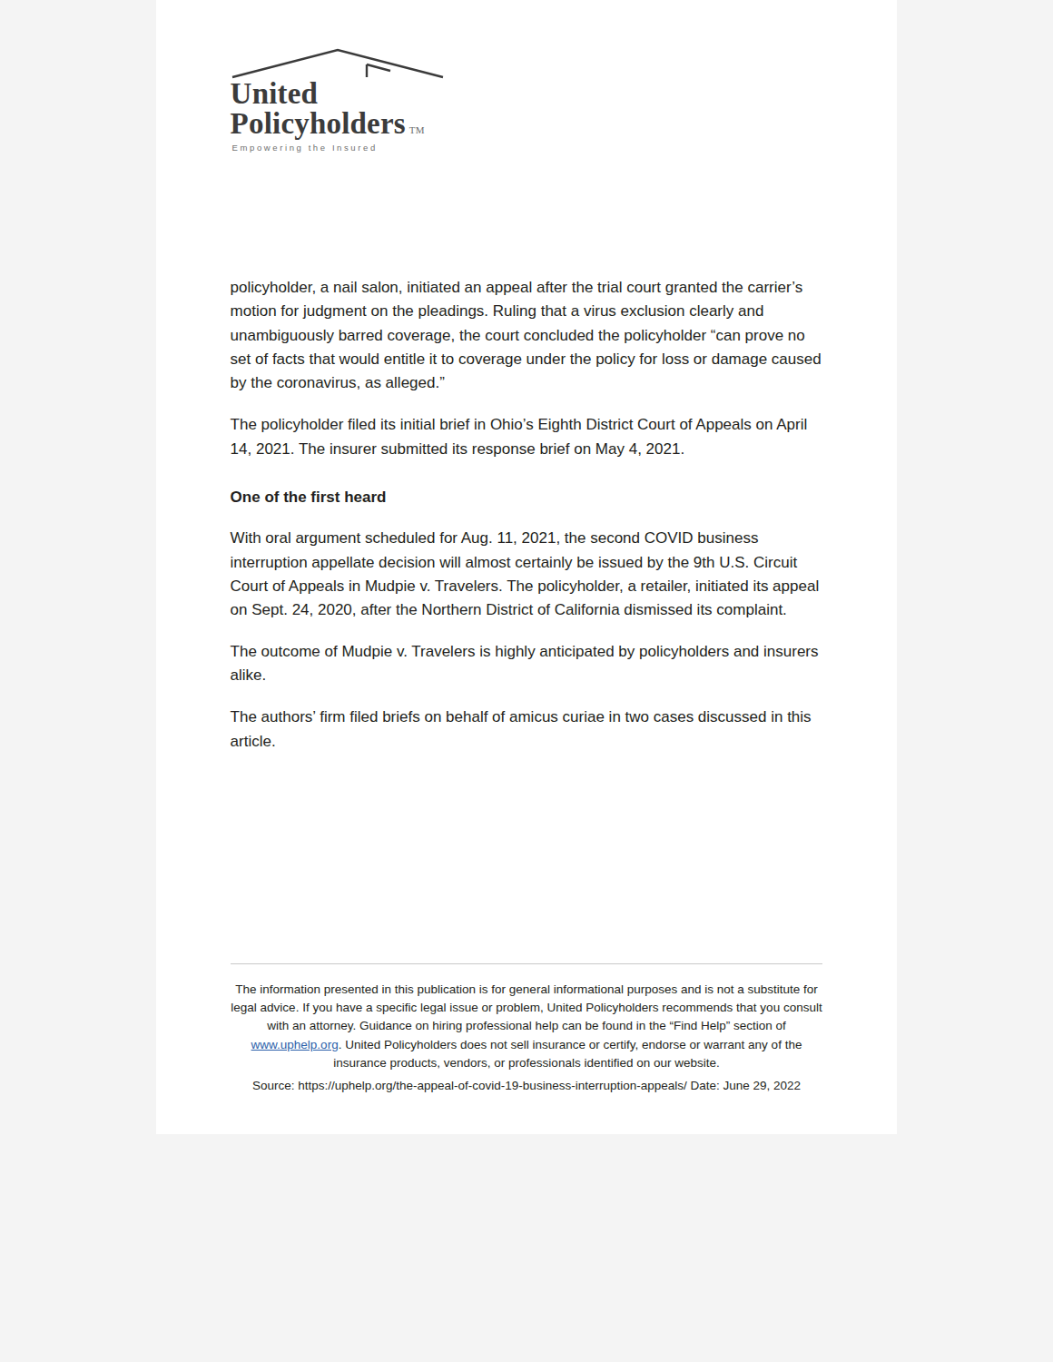United
Policyholders TM
Empowering the Insured
policyholder, a nail salon, initiated an appeal after the trial court granted the carrier’s motion for judgment on the pleadings. Ruling that a virus exclusion clearly and unambiguously barred coverage, the court concluded the policyholder “can prove no set of facts that would entitle it to coverage under the policy for loss or damage caused by the coronavirus, as alleged.”
The policyholder filed its initial brief in Ohio’s Eighth District Court of Appeals on April 14, 2021. The insurer submitted its response brief on May 4, 2021.
One of the first heard
With oral argument scheduled for Aug. 11, 2021, the second COVID business interruption appellate decision will almost certainly be issued by the 9th U.S. Circuit Court of Appeals in Mudpie v. Travelers. The policyholder, a retailer, initiated its appeal on Sept. 24, 2020, after the Northern District of California dismissed its complaint.
The outcome of Mudpie v. Travelers is highly anticipated by policyholders and insurers alike.
The authors’ firm filed briefs on behalf of amicus curiae in two cases discussed in this article.
The information presented in this publication is for general informational purposes and is not a substitute for legal advice. If you have a specific legal issue or problem, United Policyholders recommends that you consult with an attorney. Guidance on hiring professional help can be found in the “Find Help” section of www.uphelp.org. United Policyholders does not sell insurance or certify, endorse or warrant any of the insurance products, vendors, or professionals identified on our website.
Source: https://uphelp.org/the-appeal-of-covid-19-business-interruption-appeals/ Date: June 29, 2022